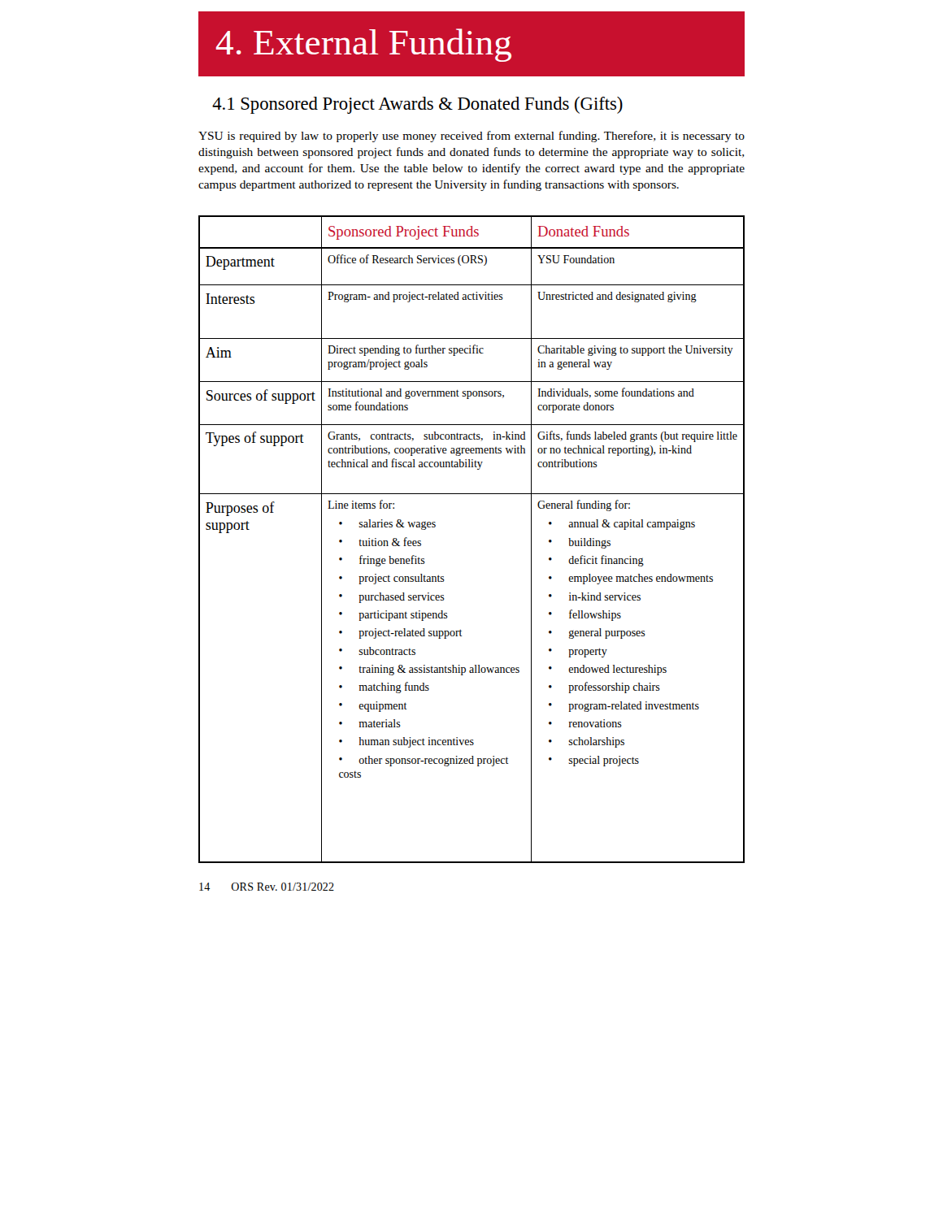4. External Funding
4.1 Sponsored Project Awards & Donated Funds (Gifts)
YSU is required by law to properly use money received from external funding. Therefore, it is necessary to distinguish between sponsored project funds and donated funds to determine the appropriate way to solicit, expend, and account for them. Use the table below to identify the correct award type and the appropriate campus department authorized to represent the University in funding transactions with sponsors.
| | Sponsored Project Funds | Donated Funds |
| --- | --- | --- |
| Department | Office of Research Services (ORS) | YSU Foundation |
| Interests | Program- and project-related activities | Unrestricted and designated giving |
| Aim | Direct spending to further specific program/project goals | Charitable giving to support the University in a general way |
| Sources of support | Institutional and government sponsors, some foundations | Individuals, some foundations and corporate donors |
| Types of support | Grants, contracts, subcontracts, in-kind contributions, cooperative agreements with technical and fiscal accountability | Gifts, funds labeled grants (but require little or no technical reporting), in-kind contributions |
| Purposes of support | Line items for: salaries & wages tuition & fees fringe benefits project consultants purchased services participant stipends project-related support subcontracts training & assistantship allowances matching funds equipment materials human subject incentives other sponsor-recognized project costs | General funding for: annual & capital campaigns buildings deficit financing employee matches endowments in-kind services fellowships general purposes property endowed lectureships professorship chairs program-related investments renovations scholarships special projects |
14 ORS Rev. 01/31/2022